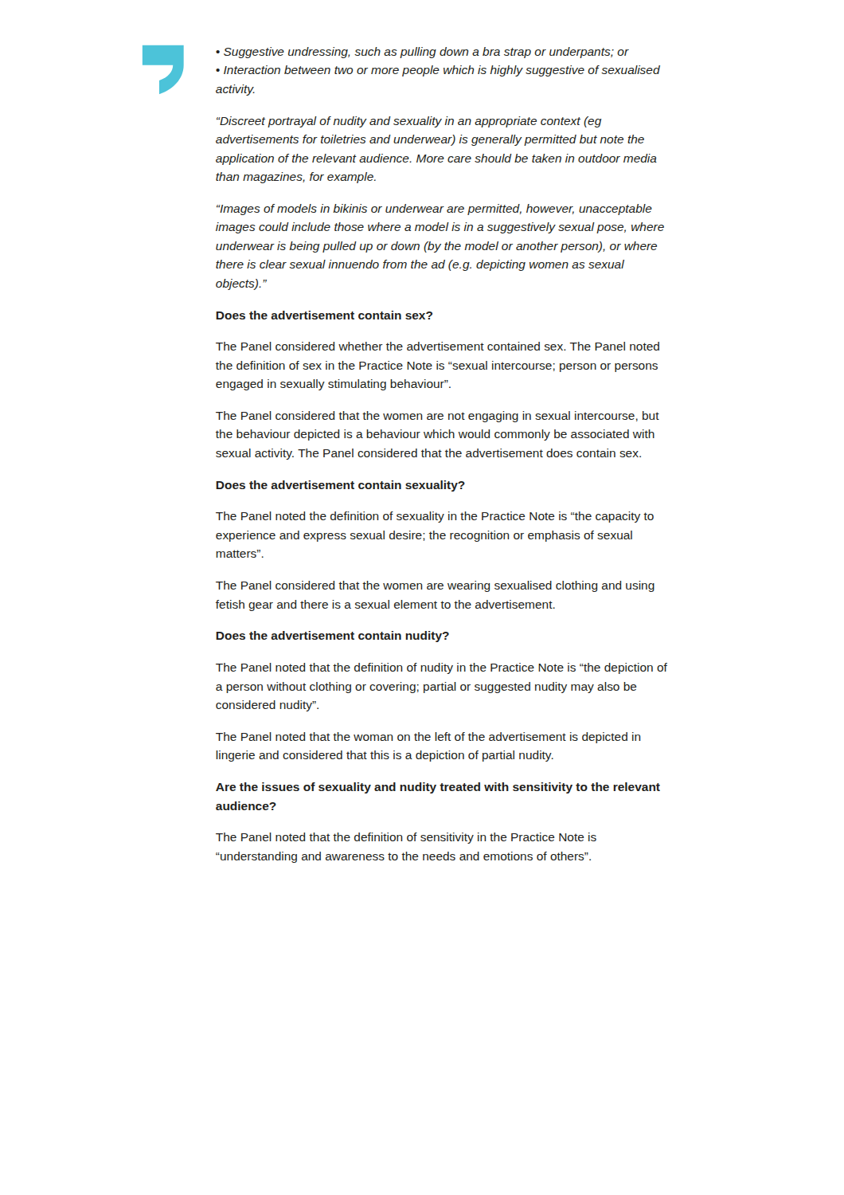• Suggestive undressing, such as pulling down a bra strap or underpants; or
• Interaction between two or more people which is highly suggestive of sexualised activity.
“Discreet portrayal of nudity and sexuality in an appropriate context (eg advertisements for toiletries and underwear) is generally permitted but note the application of the relevant audience. More care should be taken in outdoor media than magazines, for example.
“Images of models in bikinis or underwear are permitted, however, unacceptable images could include those where a model is in a suggestively sexual pose, where underwear is being pulled up or down (by the model or another person), or where there is clear sexual innuendo from the ad (e.g. depicting women as sexual objects).”
Does the advertisement contain sex?
The Panel considered whether the advertisement contained sex. The Panel noted the definition of sex in the Practice Note is “sexual intercourse; person or persons engaged in sexually stimulating behaviour”.
The Panel considered that the women are not engaging in sexual intercourse, but the behaviour depicted is a behaviour which would commonly be associated with sexual activity. The Panel considered that the advertisement does contain sex.
Does the advertisement contain sexuality?
The Panel noted the definition of sexuality in the Practice Note is “the capacity to experience and express sexual desire; the recognition or emphasis of sexual matters”.
The Panel considered that the women are wearing sexualised clothing and using fetish gear and there is a sexual element to the advertisement.
Does the advertisement contain nudity?
The Panel noted that the definition of nudity in the Practice Note is “the depiction of a person without clothing or covering; partial or suggested nudity may also be considered nudity”.
The Panel noted that the woman on the left of the advertisement is depicted in lingerie and considered that this is a depiction of partial nudity.
Are the issues of sexuality and nudity treated with sensitivity to the relevant audience?
The Panel noted that the definition of sensitivity in the Practice Note is “understanding and awareness to the needs and emotions of others”.